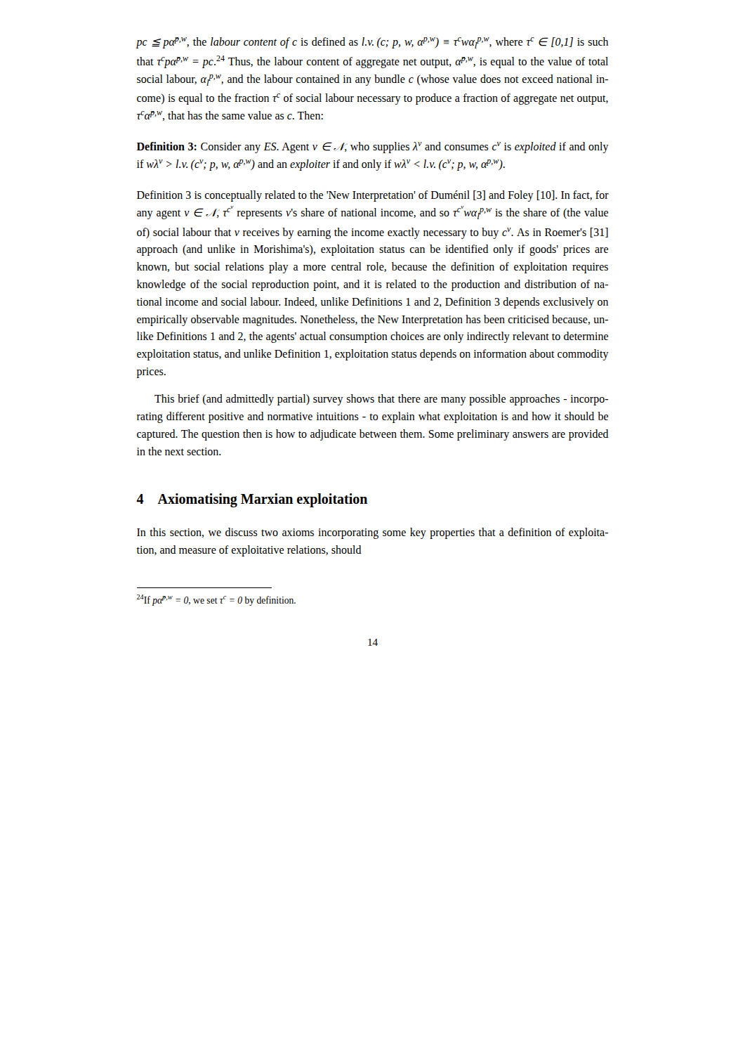pc ≦ pα̂p,w, the labour content of c is defined as l.v. (c; p, w, αp,w) ≡ τcwαlp,w, where τc ∈ [0,1] is such that τcpα̂p,w = pc.24 Thus, the labour content of aggregate net output, α̂p,w, is equal to the value of total social labour, αlp,w, and the labour contained in any bundle c (whose value does not exceed national income) is equal to the fraction τc of social labour necessary to produce a fraction of aggregate net output, τcα̂p,w, that has the same value as c. Then:
Definition 3: Consider any ES. Agent ν ∈ 𝒩, who supplies λν and consumes cν is exploited if and only if wλν > l.v. (cν; p, w, αp,w) and an exploiter if and only if wλν < l.v. (cν; p, w, αp,w).
Definition 3 is conceptually related to the 'New Interpretation' of Duménil [3] and Foley [10]. In fact, for any agent ν ∈ 𝒩, τcν represents ν's share of national income, and so τcνwαlp,w is the share of (the value of) social labour that ν receives by earning the income exactly necessary to buy cν. As in Roemer's [31] approach (and unlike in Morishima's), exploitation status can be identified only if goods' prices are known, but social relations play a more central role, because the definition of exploitation requires knowledge of the social reproduction point, and it is related to the production and distribution of national income and social labour. Indeed, unlike Definitions 1 and 2, Definition 3 depends exclusively on empirically observable magnitudes. Nonetheless, the New Interpretation has been criticised because, unlike Definitions 1 and 2, the agents' actual consumption choices are only indirectly relevant to determine exploitation status, and unlike Definition 1, exploitation status depends on information about commodity prices.
This brief (and admittedly partial) survey shows that there are many possible approaches - incorporating different positive and normative intuitions - to explain what exploitation is and how it should be captured. The question then is how to adjudicate between them. Some preliminary answers are provided in the next section.
4 Axiomatising Marxian exploitation
In this section, we discuss two axioms incorporating some key properties that a definition of exploitation, and measure of exploitative relations, should
24If pα̂p,w = 0, we set τc = 0 by definition.
14